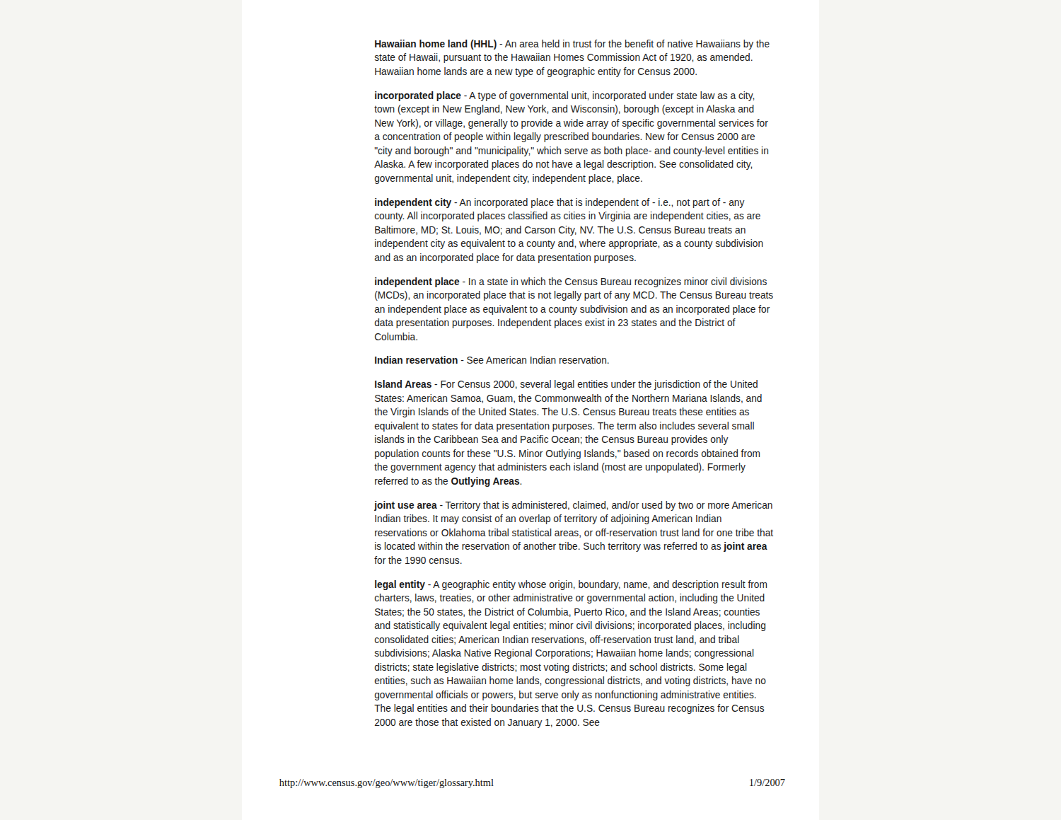Hawaiian home land (HHL)
- An area held in trust for the benefit of native Hawaiians by the state of Hawaii, pursuant to the Hawaiian Homes Commission Act of 1920, as amended. Hawaiian home lands are a new type of geographic entity for Census 2000.
incorporated place
- A type of governmental unit, incorporated under state law as a city, town (except in New England, New York, and Wisconsin), borough (except in Alaska and New York), or village, generally to provide a wide array of specific governmental services for a concentration of people within legally prescribed boundaries. New for Census 2000 are "city and borough" and "municipality," which serve as both place- and county-level entities in Alaska. A few incorporated places do not have a legal description. See consolidated city, governmental unit, independent city, independent place, place.
independent city
- An incorporated place that is independent of - i.e., not part of - any county. All incorporated places classified as cities in Virginia are independent cities, as are Baltimore, MD; St. Louis, MO; and Carson City, NV. The U.S. Census Bureau treats an independent city as equivalent to a county and, where appropriate, as a county subdivision and as an incorporated place for data presentation purposes.
independent place
- In a state in which the Census Bureau recognizes minor civil divisions (MCDs), an incorporated place that is not legally part of any MCD. The Census Bureau treats an independent place as equivalent to a county subdivision and as an incorporated place for data presentation purposes. Independent places exist in 23 states and the District of Columbia.
Indian reservation
- See American Indian reservation.
Island Areas
- For Census 2000, several legal entities under the jurisdiction of the United States: American Samoa, Guam, the Commonwealth of the Northern Mariana Islands, and the Virgin Islands of the United States. The U.S. Census Bureau treats these entities as equivalent to states for data presentation purposes. The term also includes several small islands in the Caribbean Sea and Pacific Ocean; the Census Bureau provides only population counts for these "U.S. Minor Outlying Islands," based on records obtained from the government agency that administers each island (most are unpopulated). Formerly referred to as the Outlying Areas.
joint use area
- Territory that is administered, claimed, and/or used by two or more American Indian tribes. It may consist of an overlap of territory of adjoining American Indian reservations or Oklahoma tribal statistical areas, or off-reservation trust land for one tribe that is located within the reservation of another tribe. Such territory was referred to as joint area for the 1990 census.
legal entity
- A geographic entity whose origin, boundary, name, and description result from charters, laws, treaties, or other administrative or governmental action, including the United States; the 50 states, the District of Columbia, Puerto Rico, and the Island Areas; counties and statistically equivalent legal entities; minor civil divisions; incorporated places, including consolidated cities; American Indian reservations, off-reservation trust land, and tribal subdivisions; Alaska Native Regional Corporations; Hawaiian home lands; congressional districts; state legislative districts; most voting districts; and school districts. Some legal entities, such as Hawaiian home lands, congressional districts, and voting districts, have no governmental officials or powers, but serve only as nonfunctioning administrative entities. The legal entities and their boundaries that the U.S. Census Bureau recognizes for Census 2000 are those that existed on January 1, 2000. See
http://www.census.gov/geo/www/tiger/glossary.html 1/9/2007